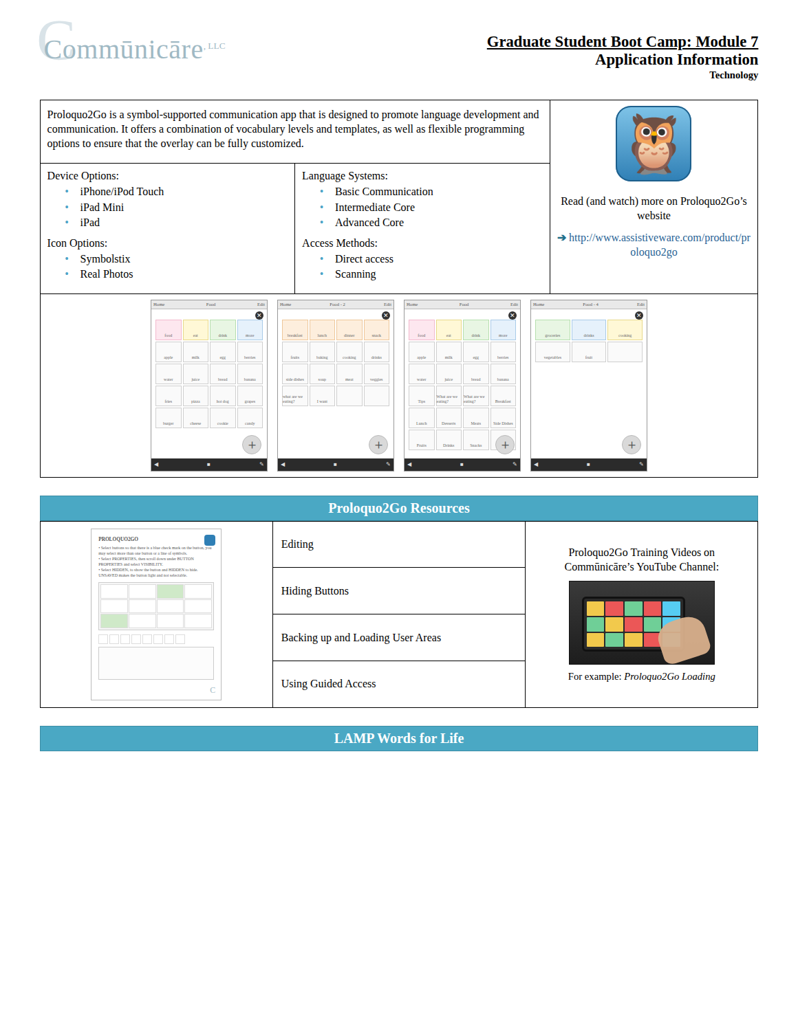C Commūnicāre, LLC
Graduate Student Boot Camp: Module 7
Application Information
Technology
| Proloquo2Go is a symbol-supported communication app that is designed to promote language development and communication. It offers a combination of vocabulary levels and templates, as well as flexible programming options to ensure that the overlay can be fully customized. | 🦉 Read (and watch) more on Proloquo2Go’s website ➔ http://www.assistiveware.com/product/proloquo2go |
| Device Options: iPhone/iPod Touch iPad Mini iPad Icon Options: Symbolstix Real Photos | Language Systems: Basic Communication Intermediate Core Advanced Core Access Methods: Direct access Scanning |
| Home Food Edit ✕ food eat drink more apple milk egg berries water juice bread banana fries pizza hot dog grapes burger cheese cookie candy ＋ ◀ ■ ✎ Home Food - 2 Edit ✕ breakfast lunch dinner snack fruits baking cooking drinks side dishes soup meat veggies what are we eating? I want ＋ ◀ ■ ✎ Home Food Edit ✕ food eat drink more apple milk egg berries water juice bread banana Tips What are we eating? What are we eating? Breakfast Lunch Desserts Meats Side Dishes Fruits Drinks Snacks Veggies ＋ ◀ ■ ✎ Home Food - 4 Edit ✕ groceries drinks cooking vegetables fruit ＋ ◀ ■ ✎ |
Proloquo2Go Resources
| PROLOQUO2GO • Select buttons so that there is a blue check mark on the button, you may select more than one button or a line of symbols. • Select PROPERTIES, then scroll down under BUTTON PROPERTIES and select VISIBILITY. • Select HIDDEN, to show the button and HIDDEN to hide. UNSAVED makes the button light and not selectable. C | Editing | Proloquo2Go Training Videos on Commūnicāre’s YouTube Channel: For example: Proloquo2Go Loading |
| Hiding Buttons |
| Backing up and Loading User Areas |
| Using Guided Access |
LAMP Words for Life